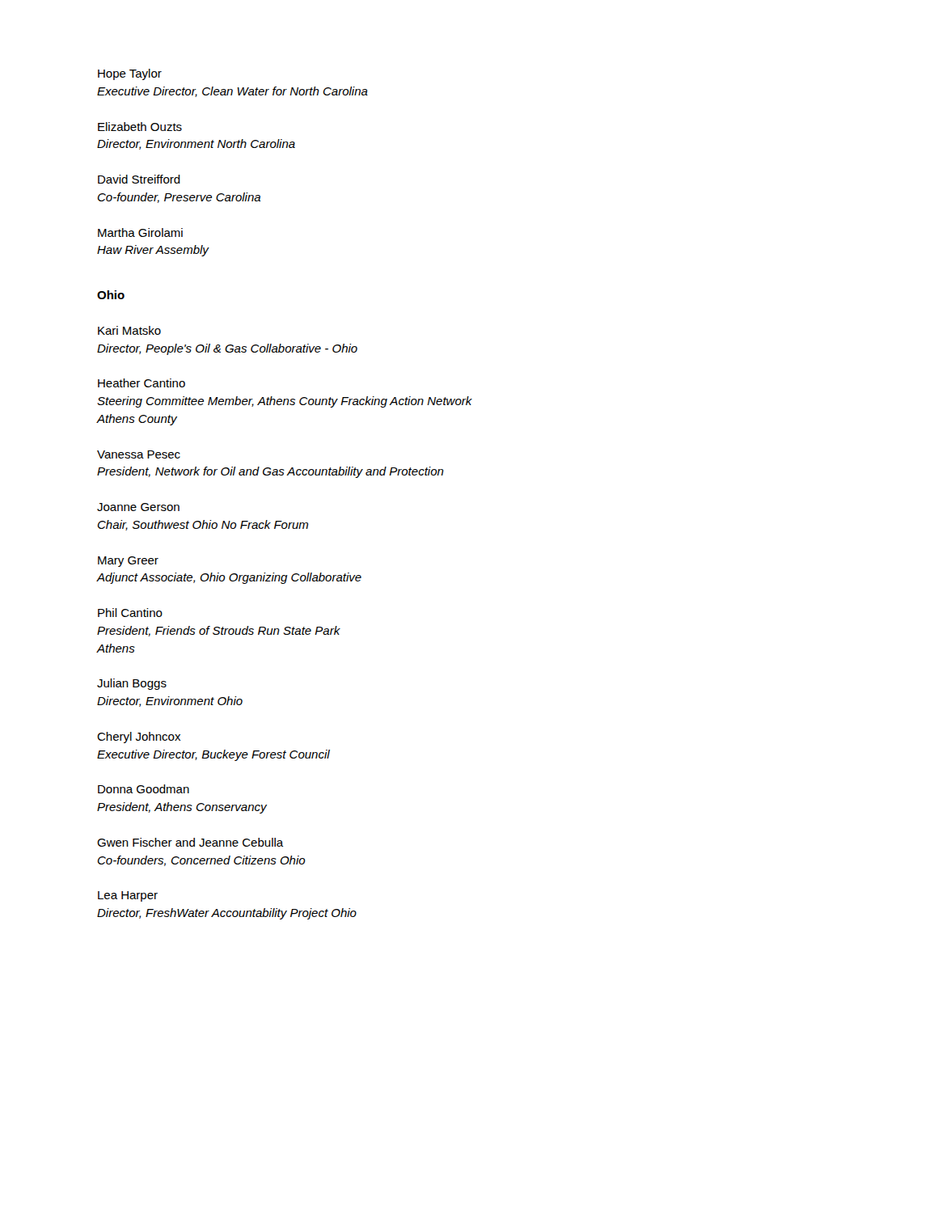Hope Taylor Executive Director, Clean Water for North Carolina
Elizabeth Ouzts Director, Environment North Carolina
David Streifford Co-founder, Preserve Carolina
Martha Girolami Haw River Assembly
Ohio
Kari Matsko Director, People's Oil & Gas Collaborative - Ohio
Heather Cantino Steering Committee Member, Athens County Fracking Action Network Athens County
Vanessa Pesec President, Network for Oil and Gas Accountability and Protection
Joanne Gerson Chair, Southwest Ohio No Frack Forum
Mary Greer Adjunct Associate, Ohio Organizing Collaborative
Phil Cantino President, Friends of Strouds Run State Park Athens
Julian Boggs Director, Environment Ohio
Cheryl Johncox Executive Director, Buckeye Forest Council
Donna Goodman President, Athens Conservancy
Gwen Fischer and Jeanne Cebulla Co-founders, Concerned Citizens Ohio
Lea Harper Director, FreshWater Accountability Project Ohio